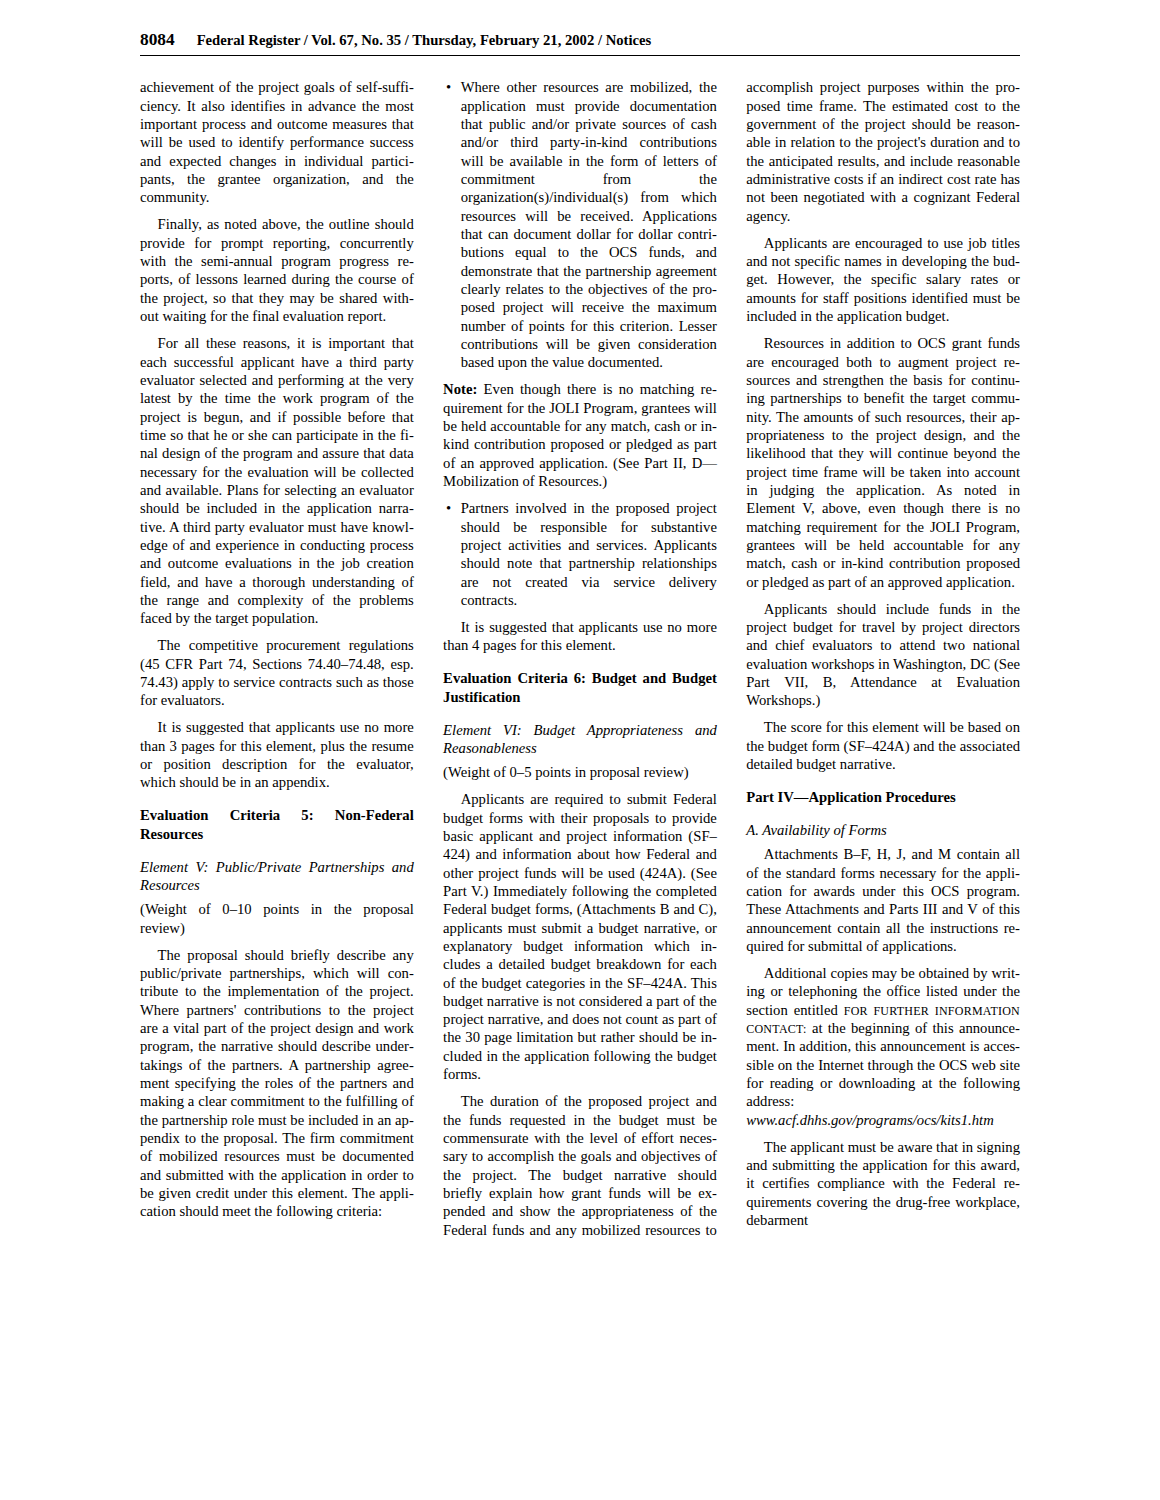8084 Federal Register / Vol. 67, No. 35 / Thursday, February 21, 2002 / Notices
achievement of the project goals of self-sufficiency. It also identifies in advance the most important process and outcome measures that will be used to identify performance success and expected changes in individual participants, the grantee organization, and the community.
Finally, as noted above, the outline should provide for prompt reporting, concurrently with the semi-annual program progress reports, of lessons learned during the course of the project, so that they may be shared without waiting for the final evaluation report.
For all these reasons, it is important that each successful applicant have a third party evaluator selected and performing at the very latest by the time the work program of the project is begun, and if possible before that time so that he or she can participate in the final design of the program and assure that data necessary for the evaluation will be collected and available. Plans for selecting an evaluator should be included in the application narrative. A third party evaluator must have knowledge of and experience in conducting process and outcome evaluations in the job creation field, and have a thorough understanding of the range and complexity of the problems faced by the target population.
The competitive procurement regulations (45 CFR Part 74, Sections 74.40–74.48, esp. 74.43) apply to service contracts such as those for evaluators.
It is suggested that applicants use no more than 3 pages for this element, plus the resume or position description for the evaluator, which should be in an appendix.
Evaluation Criteria 5: Non-Federal Resources
Element V: Public/Private Partnerships and Resources
(Weight of 0–10 points in the proposal review)
The proposal should briefly describe any public/private partnerships, which will contribute to the implementation of the project. Where partners' contributions to the project are a vital part of the project design and work program, the narrative should describe undertakings of the partners. A partnership agreement specifying the roles of the partners and making a clear commitment to the fulfilling of the partnership role must be included in an appendix to the proposal. The firm commitment of mobilized resources must be documented and submitted with the application in order to be given credit under this element. The application should meet the following criteria:
Where other resources are mobilized, the application must provide documentation that public and/or private sources of cash and/or third party-in-kind contributions will be available in the form of letters of commitment from the organization(s)/individual(s) from which resources will be received. Applications that can document dollar for dollar contributions equal to the OCS funds, and demonstrate that the partnership agreement clearly relates to the objectives of the proposed project will receive the maximum number of points for this criterion. Lesser contributions will be given consideration based upon the value documented.
Note: Even though there is no matching requirement for the JOLI Program, grantees will be held accountable for any match, cash or in-kind contribution proposed or pledged as part of an approved application. (See Part II, D—Mobilization of Resources.)
Partners involved in the proposed project should be responsible for substantive project activities and services. Applicants should note that partnership relationships are not created via service delivery contracts.
It is suggested that applicants use no more than 4 pages for this element.
Evaluation Criteria 6: Budget and Budget Justification
Element VI: Budget Appropriateness and Reasonableness
(Weight of 0–5 points in proposal review)
Applicants are required to submit Federal budget forms with their proposals to provide basic applicant and project information (SF–424) and information about how Federal and other project funds will be used (424A). (See Part V.) Immediately following the completed Federal budget forms, (Attachments B and C), applicants must submit a budget narrative, or explanatory budget information which includes a detailed budget breakdown for each of the budget categories in the SF–424A. This budget narrative is not considered a part of the project narrative, and does not count as part of the 30 page limitation but rather should be included in the application following the budget forms.
The duration of the proposed project and the funds requested in the budget must be commensurate with the level of effort necessary to accomplish the goals and objectives of the project. The budget narrative should briefly explain how grant funds will be expended and show the appropriateness of the Federal funds and any mobilized resources to accomplish project purposes within the proposed time frame. The estimated cost to the government of the project should be reasonable in relation to the project's duration and to the anticipated results, and include reasonable administrative costs if an indirect cost rate has not been negotiated with a cognizant Federal agency.
Applicants are encouraged to use job titles and not specific names in developing the budget. However, the specific salary rates or amounts for staff positions identified must be included in the application budget.
Resources in addition to OCS grant funds are encouraged both to augment project resources and strengthen the basis for continuing partnerships to benefit the target community. The amounts of such resources, their appropriateness to the project design, and the likelihood that they will continue beyond the project time frame will be taken into account in judging the application. As noted in Element V, above, even though there is no matching requirement for the JOLI Program, grantees will be held accountable for any match, cash or in-kind contribution proposed or pledged as part of an approved application.
Applicants should include funds in the project budget for travel by project directors and chief evaluators to attend two national evaluation workshops in Washington, DC (See Part VII, B, Attendance at Evaluation Workshops.)
The score for this element will be based on the budget form (SF–424A) and the associated detailed budget narrative.
Part IV—Application Procedures
A. Availability of Forms
Attachments B–F, H, J, and M contain all of the standard forms necessary for the application for awards under this OCS program. These Attachments and Parts III and V of this announcement contain all the instructions required for submittal of applications.
Additional copies may be obtained by writing or telephoning the office listed under the section entitled FOR FURTHER INFORMATION CONTACT: at the beginning of this announcement. In addition, this announcement is accessible on the Internet through the OCS web site for reading or downloading at the following address: www.acf.dhhs.gov/programs/ocs/kits1.htm
The applicant must be aware that in signing and submitting the application for this award, it certifies compliance with the Federal requirements covering the drug-free workplace, debarment